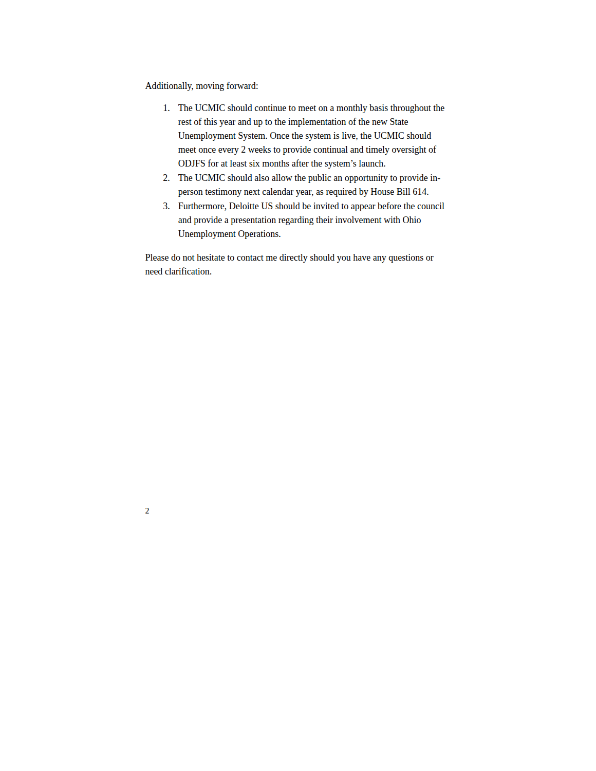Additionally, moving forward:
The UCMIC should continue to meet on a monthly basis throughout the rest of this year and up to the implementation of the new State Unemployment System. Once the system is live, the UCMIC should meet once every 2 weeks to provide continual and timely oversight of ODJFS for at least six months after the system’s launch.
The UCMIC should also allow the public an opportunity to provide in-person testimony next calendar year, as required by House Bill 614.
Furthermore, Deloitte US should be invited to appear before the council and provide a presentation regarding their involvement with Ohio Unemployment Operations.
Please do not hesitate to contact me directly should you have any questions or need clarification.
2